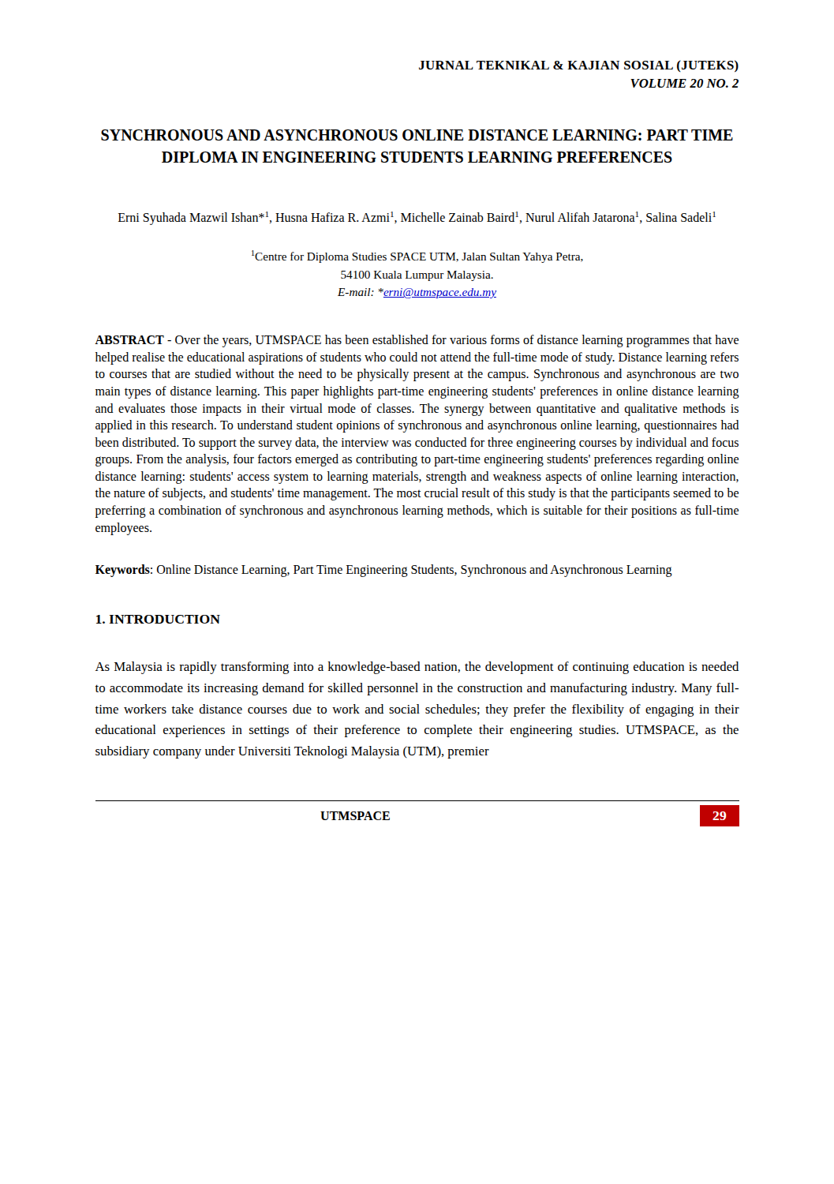JURNAL TEKNIKAL & KAJIAN SOSIAL (JUTEKS)
VOLUME 20 NO. 2
Synchronous and Asynchronous Online Distance Learning: Part Time Diploma in Engineering Students Learning Preferences
Erni Syuhada Mazwil Ishan*1, Husna Hafiza R. Azmi1, Michelle Zainab Baird1, Nurul Alifah Jatarona1, Salina Sadeli1
1Centre for Diploma Studies SPACE UTM, Jalan Sultan Yahya Petra,
54100 Kuala Lumpur Malaysia.
E-mail: *erni@utmspace.edu.my
ABSTRACT - Over the years, UTMSPACE has been established for various forms of distance learning programmes that have helped realise the educational aspirations of students who could not attend the full-time mode of study. Distance learning refers to courses that are studied without the need to be physically present at the campus. Synchronous and asynchronous are two main types of distance learning. This paper highlights part-time engineering students' preferences in online distance learning and evaluates those impacts in their virtual mode of classes. The synergy between quantitative and qualitative methods is applied in this research. To understand student opinions of synchronous and asynchronous online learning, questionnaires had been distributed. To support the survey data, the interview was conducted for three engineering courses by individual and focus groups. From the analysis, four factors emerged as contributing to part-time engineering students' preferences regarding online distance learning: students' access system to learning materials, strength and weakness aspects of online learning interaction, the nature of subjects, and students' time management. The most crucial result of this study is that the participants seemed to be preferring a combination of synchronous and asynchronous learning methods, which is suitable for their positions as full-time employees.
Keywords: Online Distance Learning, Part Time Engineering Students, Synchronous and Asynchronous Learning
1. INTRODUCTION
As Malaysia is rapidly transforming into a knowledge-based nation, the development of continuing education is needed to accommodate its increasing demand for skilled personnel in the construction and manufacturing industry. Many full-time workers take distance courses due to work and social schedules; they prefer the flexibility of engaging in their educational experiences in settings of their preference to complete their engineering studies. UTMSPACE, as the subsidiary company under Universiti Teknologi Malaysia (UTM), premier
UTMSPACE 29